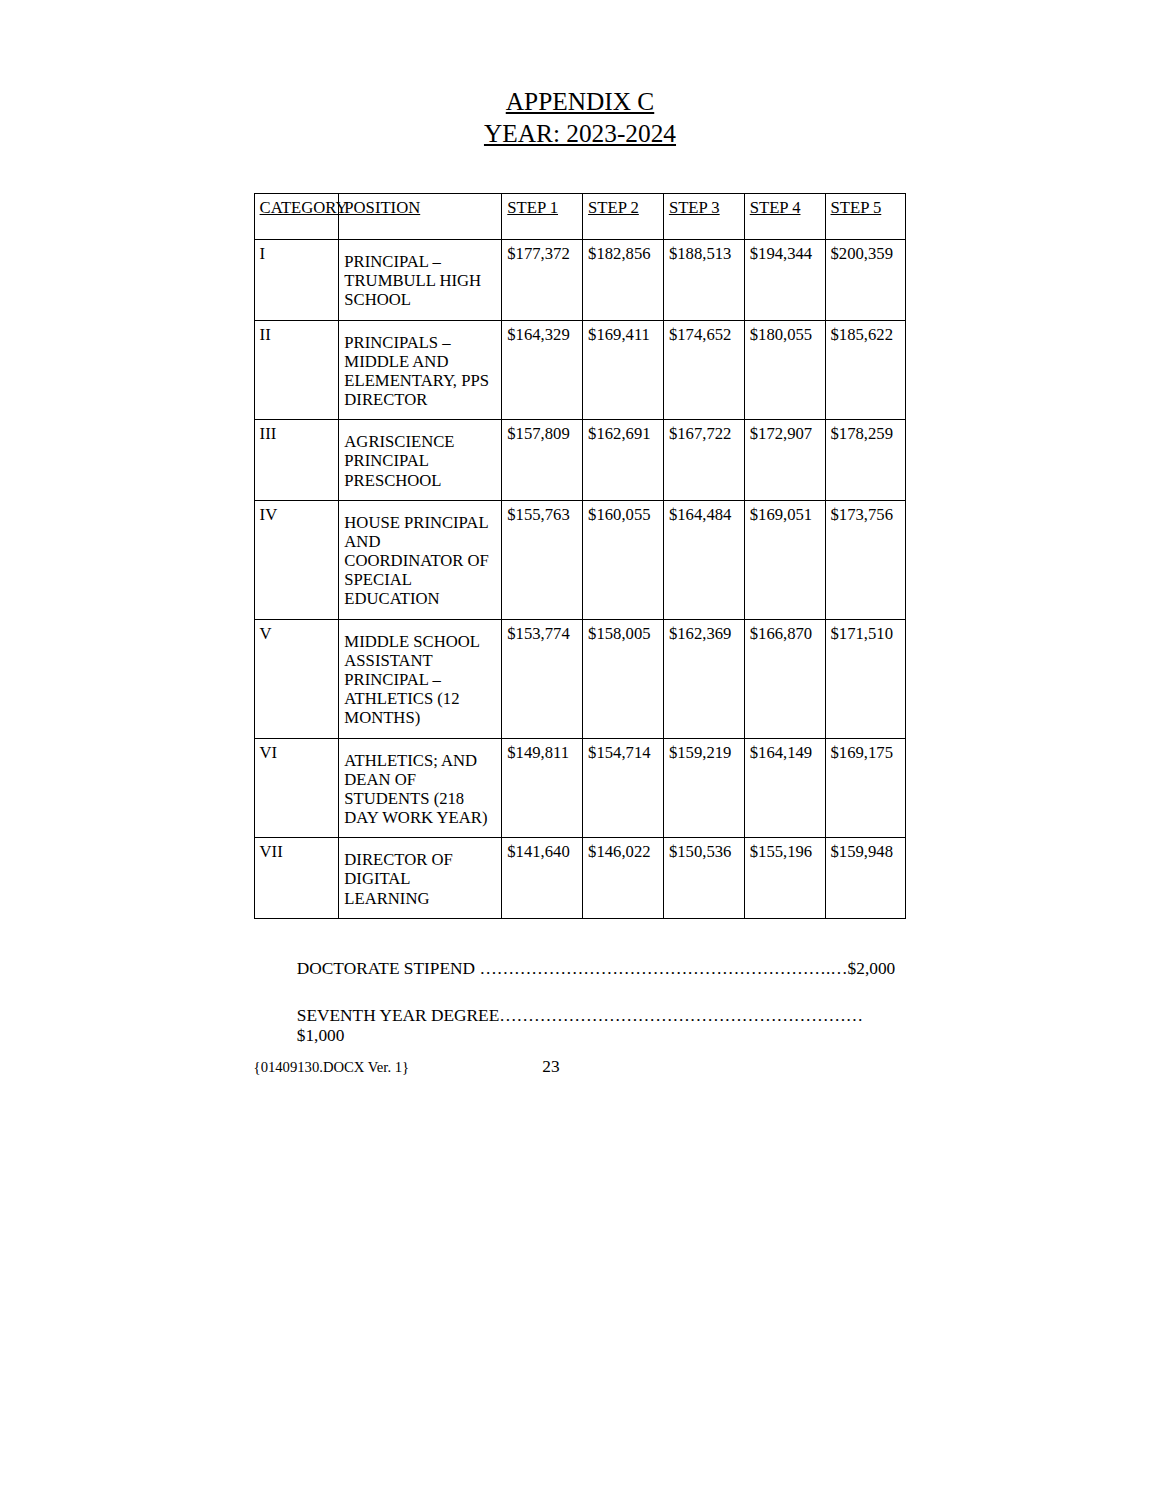APPENDIX C YEAR: 2023-2024
| CATEGORY | POSITION | STEP 1 | STEP 2 | STEP 3 | STEP 4 | STEP 5 |
| --- | --- | --- | --- | --- | --- | --- |
| I | PRINCIPAL – TRUMBULL HIGH SCHOOL | $177,372 | $182,856 | $188,513 | $194,344 | $200,359 |
| II | PRINCIPALS – MIDDLE AND ELEMENTARY, PPS DIRECTOR | $164,329 | $169,411 | $174,652 | $180,055 | $185,622 |
| III | AGRISCIENCE PRINCIPAL PRESCHOOL | $157,809 | $162,691 | $167,722 | $172,907 | $178,259 |
| IV | HOUSE PRINCIPAL AND COORDINATOR OF SPECIAL EDUCATION | $155,763 | $160,055 | $164,484 | $169,051 | $173,756 |
| V | MIDDLE SCHOOL ASSISTANT PRINCIPAL – ATHLETICS (12 MONTHS) | $153,774 | $158,005 | $162,369 | $166,870 | $171,510 |
| VI | ATHLETICS; AND DEAN OF STUDENTS (218 DAY WORK YEAR) | $149,811 | $154,714 | $159,219 | $164,149 | $169,175 |
| VII | DIRECTOR OF DIGITAL LEARNING | $141,640 | $146,022 | $150,536 | $155,196 | $159,948 |
DOCTORATE STIPEND …………………………………………………….…$2,000
SEVENTH YEAR DEGREE………………………………………………………$1,000
{01409130.DOCX Ver. 1} 23